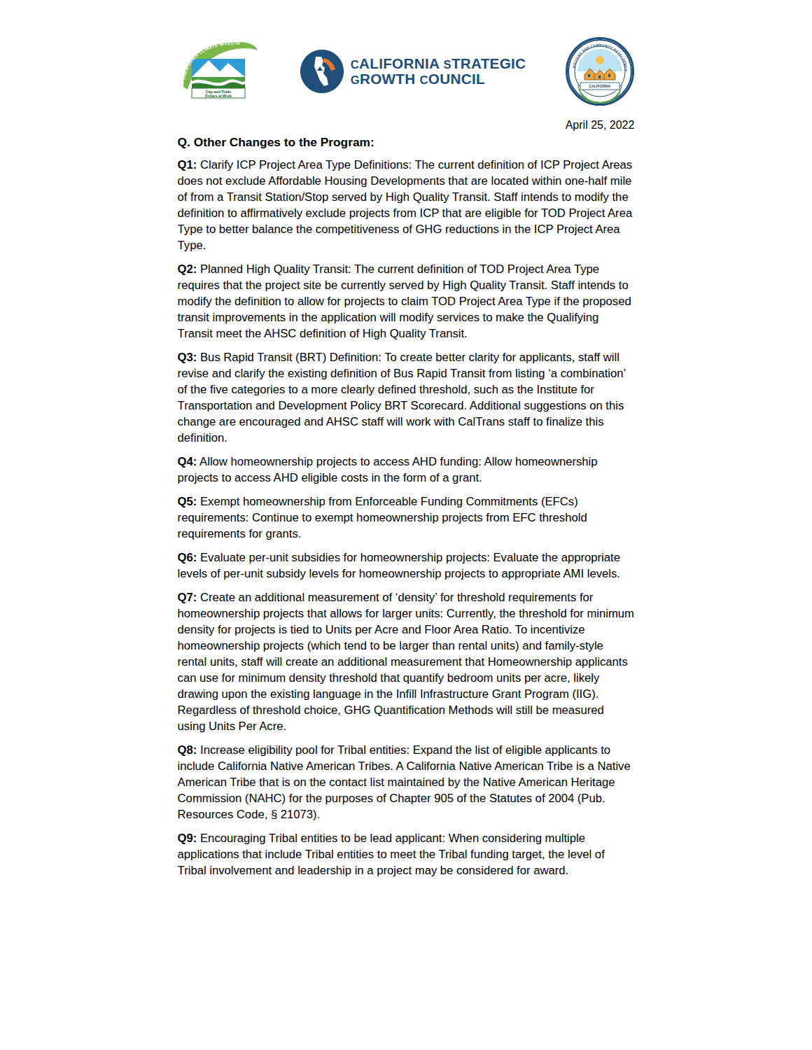Cap-and-Trade Dollars at Work CALIFORNIA CLIMATE INVESTMENTS
CALIFORNIA STRATEGIC
GROWTH COUNCIL
CALIFORNIA HOUSING AND COMMUNITY DEVELOPMENT
April 25, 2022
Q. Other Changes to the Program:
Q1: Clarify ICP Project Area Type Definitions: The current definition of ICP Project Areas does not exclude Affordable Housing Developments that are located within one-half mile of from a Transit Station/Stop served by High Quality Transit. Staff intends to modify the definition to affirmatively exclude projects from ICP that are eligible for TOD Project Area Type to better balance the competitiveness of GHG reductions in the ICP Project Area Type.
Q2: Planned High Quality Transit: The current definition of TOD Project Area Type requires that the project site be currently served by High Quality Transit. Staff intends to modify the definition to allow for projects to claim TOD Project Area Type if the proposed transit improvements in the application will modify services to make the Qualifying Transit meet the AHSC definition of High Quality Transit.
Q3: Bus Rapid Transit (BRT) Definition: To create better clarity for applicants, staff will revise and clarify the existing definition of Bus Rapid Transit from listing ‘a combination’ of the five categories to a more clearly defined threshold, such as the Institute for Transportation and Development Policy BRT Scorecard. Additional suggestions on this change are encouraged and AHSC staff will work with CalTrans staff to finalize this definition.
Q4: Allow homeownership projects to access AHD funding: Allow homeownership projects to access AHD eligible costs in the form of a grant.
Q5: Exempt homeownership from Enforceable Funding Commitments (EFCs) requirements: Continue to exempt homeownership projects from EFC threshold requirements for grants.
Q6: Evaluate per-unit subsidies for homeownership projects: Evaluate the appropriate levels of per-unit subsidy levels for homeownership projects to appropriate AMI levels.
Q7: Create an additional measurement of ‘density’ for threshold requirements for homeownership projects that allows for larger units: Currently, the threshold for minimum density for projects is tied to Units per Acre and Floor Area Ratio. To incentivize homeownership projects (which tend to be larger than rental units) and family-style rental units, staff will create an additional measurement that Homeownership applicants can use for minimum density threshold that quantify bedroom units per acre, likely drawing upon the existing language in the Infill Infrastructure Grant Program (IIG). Regardless of threshold choice, GHG Quantification Methods will still be measured using Units Per Acre.
Q8: Increase eligibility pool for Tribal entities: Expand the list of eligible applicants to include California Native American Tribes. A California Native American Tribe is a Native American Tribe that is on the contact list maintained by the Native American Heritage Commission (NAHC) for the purposes of Chapter 905 of the Statutes of 2004 (Pub. Resources Code, § 21073).
Q9: Encouraging Tribal entities to be lead applicant: When considering multiple applications that include Tribal entities to meet the Tribal funding target, the level of Tribal involvement and leadership in a project may be considered for award.